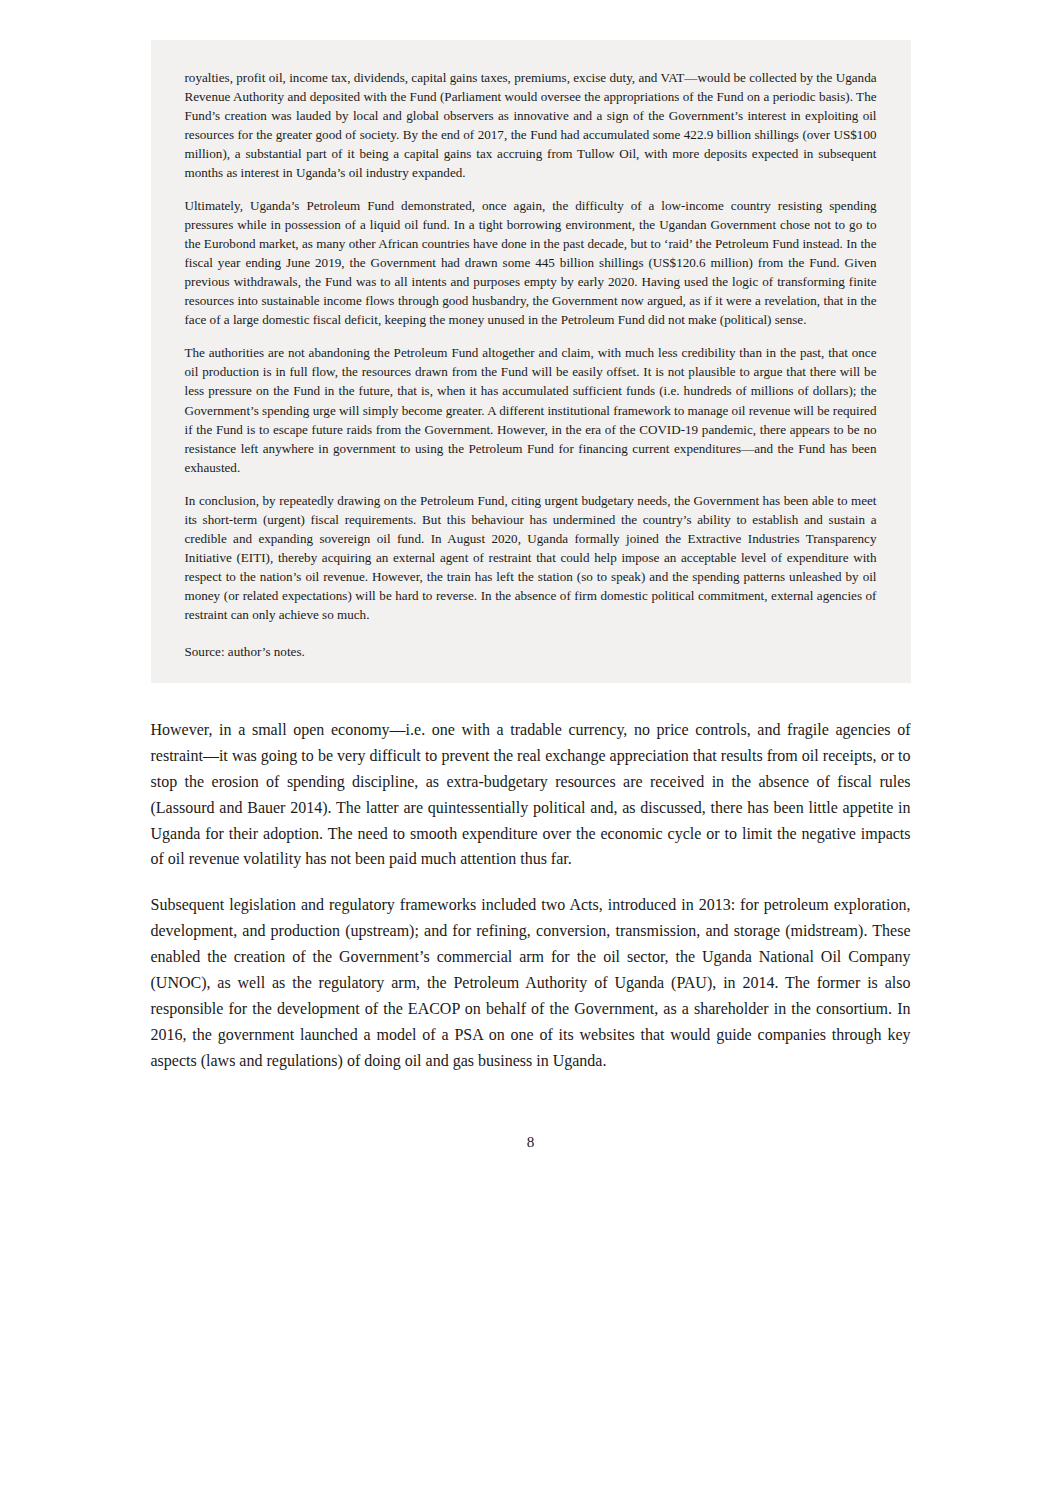royalties, profit oil, income tax, dividends, capital gains taxes, premiums, excise duty, and VAT—would be collected by the Uganda Revenue Authority and deposited with the Fund (Parliament would oversee the appropriations of the Fund on a periodic basis). The Fund’s creation was lauded by local and global observers as innovative and a sign of the Government’s interest in exploiting oil resources for the greater good of society. By the end of 2017, the Fund had accumulated some 422.9 billion shillings (over US$100 million), a substantial part of it being a capital gains tax accruing from Tullow Oil, with more deposits expected in subsequent months as interest in Uganda’s oil industry expanded.
Ultimately, Uganda’s Petroleum Fund demonstrated, once again, the difficulty of a low-income country resisting spending pressures while in possession of a liquid oil fund. In a tight borrowing environment, the Ugandan Government chose not to go to the Eurobond market, as many other African countries have done in the past decade, but to ‘raid’ the Petroleum Fund instead. In the fiscal year ending June 2019, the Government had drawn some 445 billion shillings (US$120.6 million) from the Fund. Given previous withdrawals, the Fund was to all intents and purposes empty by early 2020. Having used the logic of transforming finite resources into sustainable income flows through good husbandry, the Government now argued, as if it were a revelation, that in the face of a large domestic fiscal deficit, keeping the money unused in the Petroleum Fund did not make (political) sense.
The authorities are not abandoning the Petroleum Fund altogether and claim, with much less credibility than in the past, that once oil production is in full flow, the resources drawn from the Fund will be easily offset. It is not plausible to argue that there will be less pressure on the Fund in the future, that is, when it has accumulated sufficient funds (i.e. hundreds of millions of dollars); the Government’s spending urge will simply become greater. A different institutional framework to manage oil revenue will be required if the Fund is to escape future raids from the Government. However, in the era of the COVID-19 pandemic, there appears to be no resistance left anywhere in government to using the Petroleum Fund for financing current expenditures—and the Fund has been exhausted.
In conclusion, by repeatedly drawing on the Petroleum Fund, citing urgent budgetary needs, the Government has been able to meet its short-term (urgent) fiscal requirements. But this behaviour has undermined the country’s ability to establish and sustain a credible and expanding sovereign oil fund. In August 2020, Uganda formally joined the Extractive Industries Transparency Initiative (EITI), thereby acquiring an external agent of restraint that could help impose an acceptable level of expenditure with respect to the nation’s oil revenue. However, the train has left the station (so to speak) and the spending patterns unleashed by oil money (or related expectations) will be hard to reverse. In the absence of firm domestic political commitment, external agencies of restraint can only achieve so much.
Source: author’s notes.
However, in a small open economy—i.e. one with a tradable currency, no price controls, and fragile agencies of restraint—it was going to be very difficult to prevent the real exchange appreciation that results from oil receipts, or to stop the erosion of spending discipline, as extra-budgetary resources are received in the absence of fiscal rules (Lassourd and Bauer 2014). The latter are quintessentially political and, as discussed, there has been little appetite in Uganda for their adoption. The need to smooth expenditure over the economic cycle or to limit the negative impacts of oil revenue volatility has not been paid much attention thus far.
Subsequent legislation and regulatory frameworks included two Acts, introduced in 2013: for petroleum exploration, development, and production (upstream); and for refining, conversion, transmission, and storage (midstream). These enabled the creation of the Government’s commercial arm for the oil sector, the Uganda National Oil Company (UNOC), as well as the regulatory arm, the Petroleum Authority of Uganda (PAU), in 2014. The former is also responsible for the development of the EACOP on behalf of the Government, as a shareholder in the consortium. In 2016, the government launched a model of a PSA on one of its websites that would guide companies through key aspects (laws and regulations) of doing oil and gas business in Uganda.
8